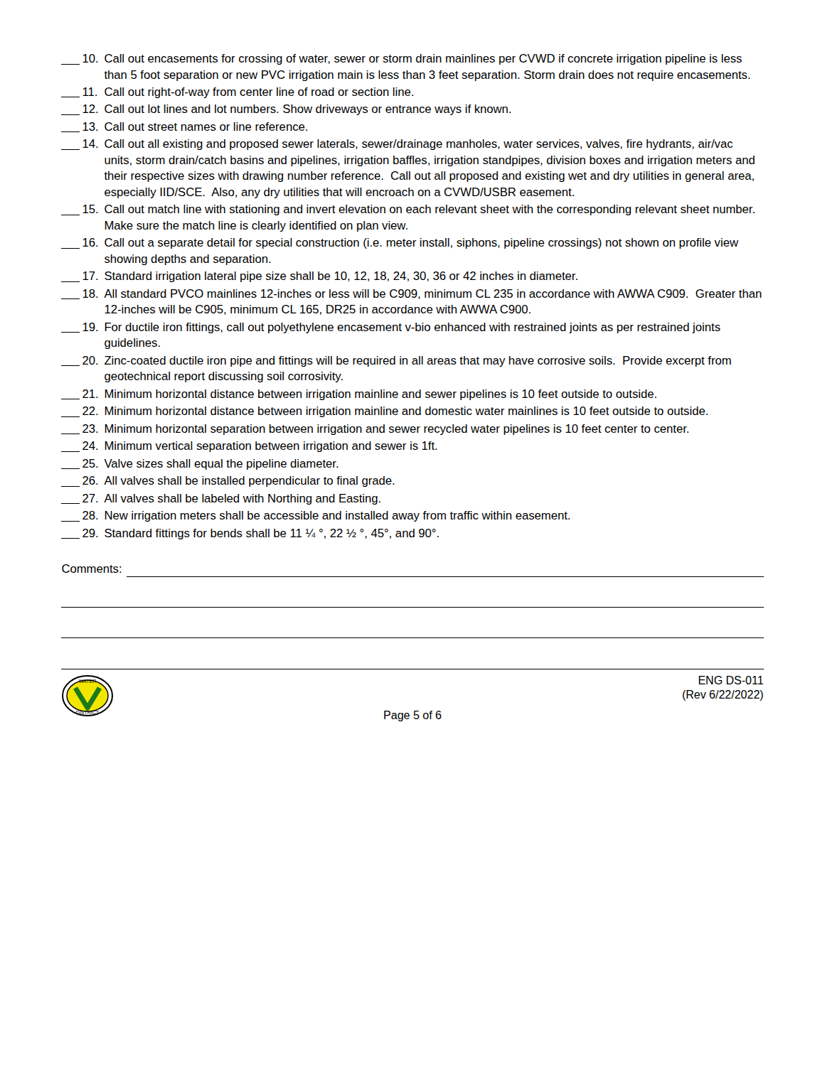10. Call out encasements for crossing of water, sewer or storm drain mainlines per CVWD if concrete irrigation pipeline is less than 5 foot separation or new PVC irrigation main is less than 3 feet separation. Storm drain does not require encasements.
11. Call out right-of-way from center line of road or section line.
12. Call out lot lines and lot numbers. Show driveways or entrance ways if known.
13. Call out street names or line reference.
14. Call out all existing and proposed sewer laterals, sewer/drainage manholes, water services, valves, fire hydrants, air/vac units, storm drain/catch basins and pipelines, irrigation baffles, irrigation standpipes, division boxes and irrigation meters and their respective sizes with drawing number reference. Call out all proposed and existing wet and dry utilities in general area, especially IID/SCE. Also, any dry utilities that will encroach on a CVWD/USBR easement.
15. Call out match line with stationing and invert elevation on each relevant sheet with the corresponding relevant sheet number. Make sure the match line is clearly identified on plan view.
16. Call out a separate detail for special construction (i.e. meter install, siphons, pipeline crossings) not shown on profile view showing depths and separation.
17. Standard irrigation lateral pipe size shall be 10, 12, 18, 24, 30, 36 or 42 inches in diameter.
18. All standard PVCO mainlines 12-inches or less will be C909, minimum CL 235 in accordance with AWWA C909. Greater than 12-inches will be C905, minimum CL 165, DR25 in accordance with AWWA C900.
19. For ductile iron fittings, call out polyethylene encasement v-bio enhanced with restrained joints as per restrained joints guidelines.
20. Zinc-coated ductile iron pipe and fittings will be required in all areas that may have corrosive soils. Provide excerpt from geotechnical report discussing soil corrosivity.
21. Minimum horizontal distance between irrigation mainline and sewer pipelines is 10 feet outside to outside.
22. Minimum horizontal distance between irrigation mainline and domestic water mainlines is 10 feet outside to outside.
23. Minimum horizontal separation between irrigation and sewer recycled water pipelines is 10 feet center to center.
24. Minimum vertical separation between irrigation and sewer is 1ft.
25. Valve sizes shall equal the pipeline diameter.
26. All valves shall be installed perpendicular to final grade.
27. All valves shall be labeled with Northing and Easting.
28. New irrigation meters shall be accessible and installed away from traffic within easement.
29. Standard fittings for bends shall be 11 ¼ °, 22 ½ °, 45°, and 90°.
Comments:
WATER DISTRICT
ENG DS-011
(Rev 6/22/2022)
Page 5 of 6